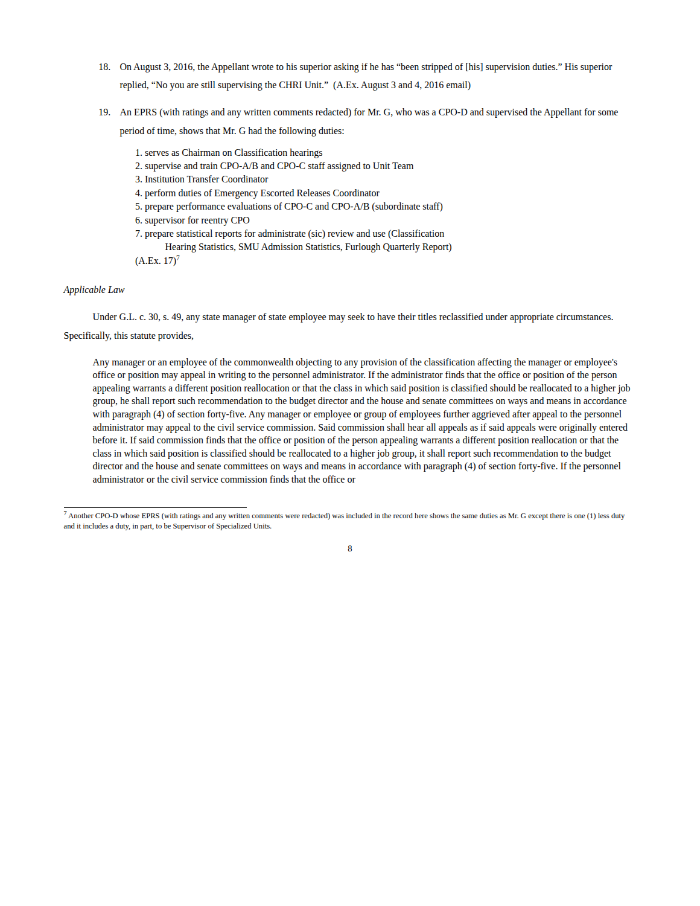18. On August 3, 2016, the Appellant wrote to his superior asking if he has “been stripped of [his] supervision duties.” His superior replied, “No you are still supervising the CHRI Unit.” (A.Ex. August 3 and 4, 2016 email)
19. An EPRS (with ratings and any written comments redacted) for Mr. G, who was a CPO-D and supervised the Appellant for some period of time, shows that Mr. G had the following duties:
1. serves as Chairman on Classification hearings
2. supervise and train CPO-A/B and CPO-C staff assigned to Unit Team
3. Institution Transfer Coordinator
4. perform duties of Emergency Escorted Releases Coordinator
5. prepare performance evaluations of CPO-C and CPO-A/B (subordinate staff)
6. supervisor for reentry CPO
7. prepare statistical reports for administrate (sic) review and use (Classification
Hearing Statistics, SMU Admission Statistics, Furlough Quarterly Report)
(A.Ex. 17)7
Applicable Law
Under G.L. c. 30, s. 49, any state manager of state employee may seek to have their titles reclassified under appropriate circumstances. Specifically, this statute provides,
Any manager or an employee of the commonwealth objecting to any provision of the classification affecting the manager or employee's office or position may appeal in writing to the personnel administrator. If the administrator finds that the office or position of the person appealing warrants a different position reallocation or that the class in which said position is classified should be reallocated to a higher job group, he shall report such recommendation to the budget director and the house and senate committees on ways and means in accordance with paragraph (4) of section forty-five. Any manager or employee or group of employees further aggrieved after appeal to the personnel administrator may appeal to the civil service commission. Said commission shall hear all appeals as if said appeals were originally entered before it. If said commission finds that the office or position of the person appealing warrants a different position reallocation or that the class in which said position is classified should be reallocated to a higher job group, it shall report such recommendation to the budget director and the house and senate committees on ways and means in accordance with paragraph (4) of section forty-five. If the personnel administrator or the civil service commission finds that the office or
7 Another CPO-D whose EPRS (with ratings and any written comments were redacted) was included in the record here shows the same duties as Mr. G except there is one (1) less duty and it includes a duty, in part, to be Supervisor of Specialized Units.
8